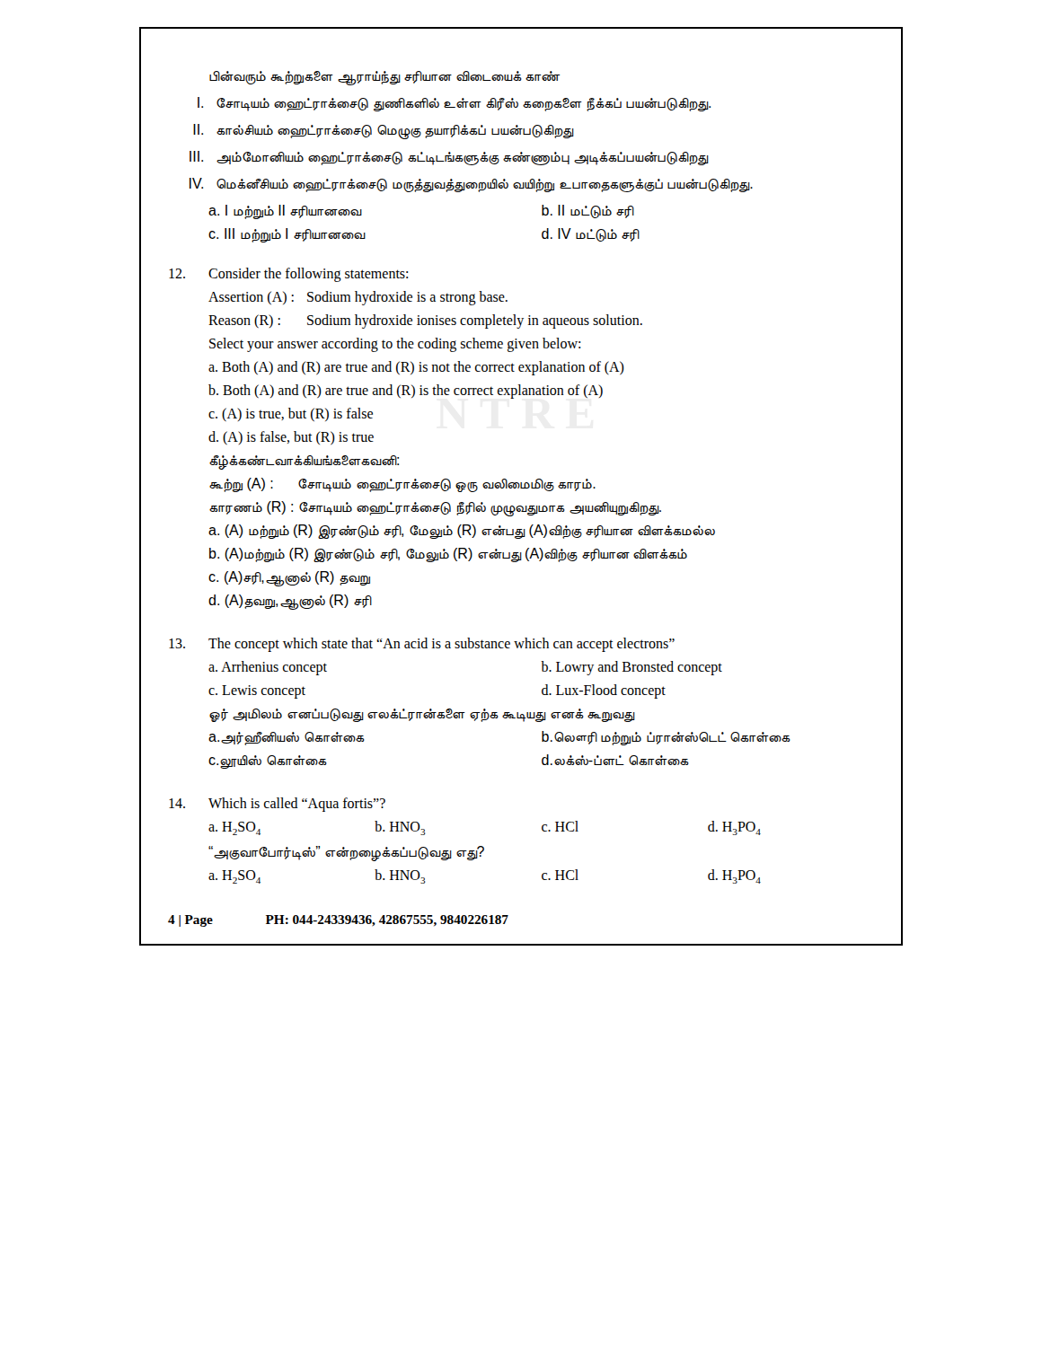NTRE
பின்வரும் கூற்றுகளை ஆராய்ந்து சரியான விடையைக் காண்
சோடியம் ஹைட்ராக்சைடு துணிகளில் உள்ள கிரீஸ் கறைகளை நீக்கப் பயன்படுகிறது.
கால்சியம் ஹைட்ராக்சைடு மெழுகு தயாரிக்கப் பயன்படுகிறது
அம்மோனியம் ஹைட்ராக்சைடு கட்டிடங்களுக்கு சுண்ணாம்பு அடிக்கப்பயன்படுகிறது
மெக்னீசியம் ஹைட்ராக்சைடு மருத்துவத்துறையில் வயிற்று உபாதைகளுக்குப் பயன்படுகிறது.
a. I மற்றும் II சரியானவை b. II மட்டும் சரி
c. III மற்றும் I சரியானவை d. IV மட்டும் சரி
12.
Consider the following statements:
Assertion (A) : Sodium hydroxide is a strong base.
Reason (R) : Sodium hydroxide ionises completely in aqueous solution.
Select your answer according to the coding scheme given below:
a. Both (A) and (R) are true and (R) is not the correct explanation of (A)
b. Both (A) and (R) are true and (R) is the correct explanation of (A)
c. (A) is true, but (R) is false
d. (A) is false, but (R) is true
கீழ்க்கண்டவாக்கியங்களைகவனி:
கூற்று (A) : சோடியம் ஹைட்ராக்சைடு ஒரு வலிமைமிகு காரம்.
காரணம் (R) : சோடியம் ஹைட்ராக்சைடு நீரில் முழுவதுமாக அயனியுறுகிறது.
a. (A) மற்றும் (R) இரண்டும் சரி, மேலும் (R) என்பது (A)விற்கு சரியான விளக்கமல்ல
b. (A)மற்றும் (R) இரண்டும் சரி, மேலும் (R) என்பது (A)விற்கு சரியான விளக்கம்
c. (A)சரி,ஆனால் (R) தவறு
d. (A)தவறு,ஆனால் (R) சரி
13.
The concept which state that “An acid is a substance which can accept electrons”
a. Arrhenius concept b. Lowry and Bronsted concept
c. Lewis concept d. Lux-Flood concept
ஓர் அமிலம் எனப்படுவது எலக்ட்ரான்களை ஏற்க கூடியது எனக் கூறுவது
a.அர்ஹீனியஸ் கொள்கை b.லௌரி மற்றும் ப்ரான்ஸ்டெட் கொள்கை
c.லூயிஸ் கொள்கை d.லக்ஸ்-ப்ளட் கொள்கை
14.
Which is called “Aqua fortis”?
a. H2SO4 b. HNO3 c. HCl d. H3PO4
“அகுவாபோர்டிஸ்” என்றழைக்கப்படுவது எது?
a. H2SO4 b. HNO3 c. HCl d. H3PO4
4 | Page PH: 044-24339436, 42867555, 9840226187